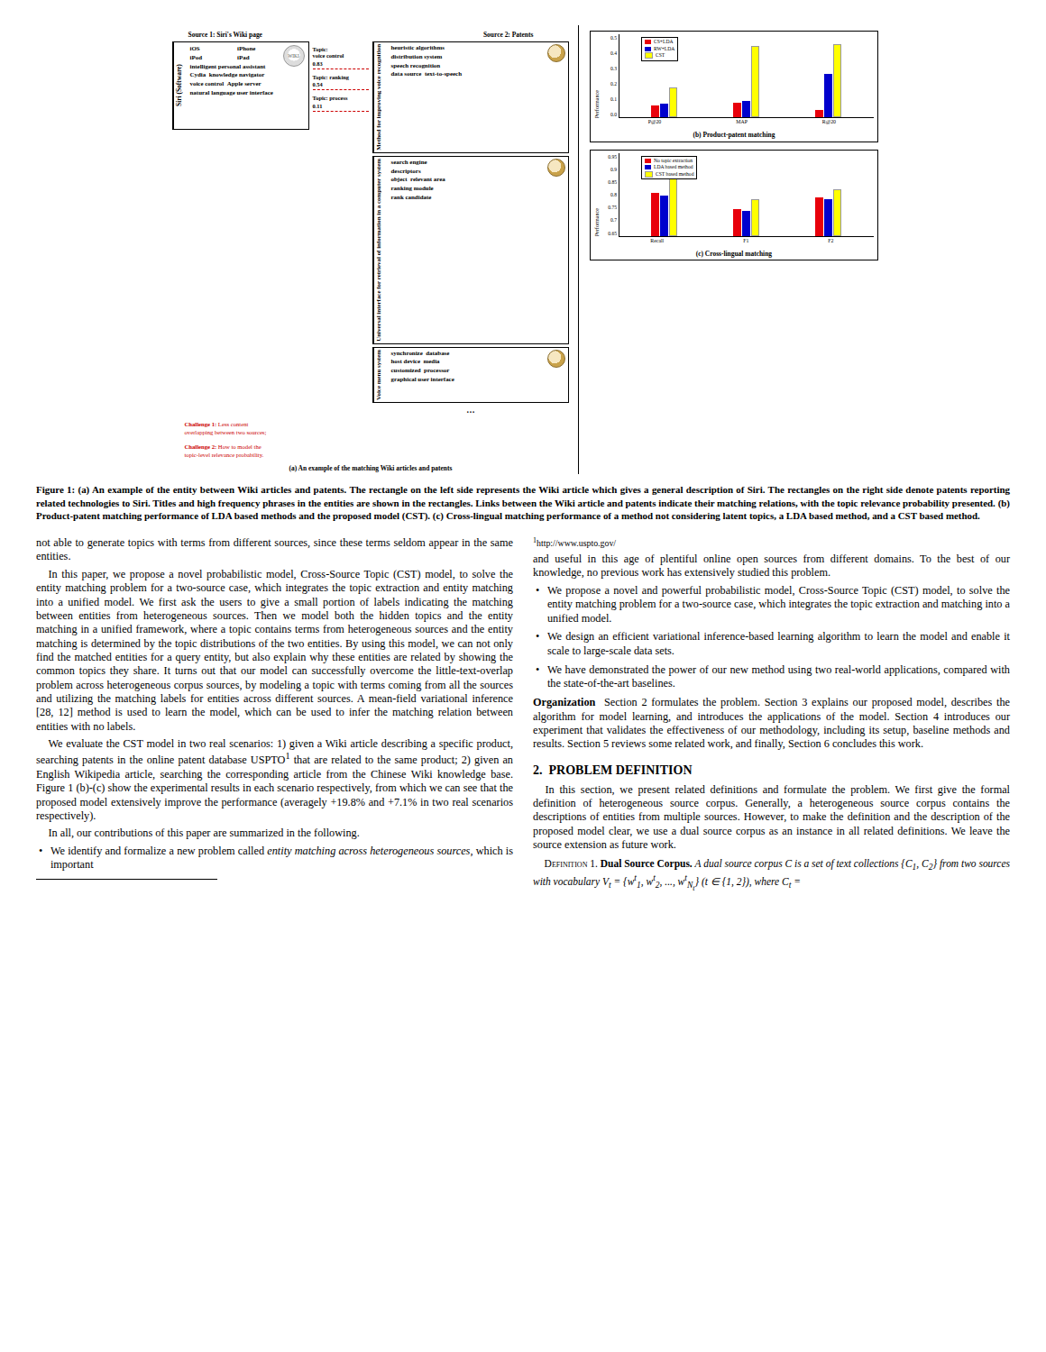Source 1: Siri's Wiki page Source 2: Patents
Siri (Software)
WIKI
iOS iPhone iPod iPad intelligent personal assistant Cydia knowledge navigator voice control Apple server natural language user interface
Topic:
voice control
0.83
Topic: ranking
0.54
Topic: process
0.11
Method for improving voice recognition
heuristic algorithms distribution system speech recognition data source text-to-speech
Universal interface for retrieval of information in a computer system
search engine descriptors object relevant area ranking module rank candidate
Voice menu system
synchronize database host device media customized processor graphical user interface
…
Challenge 1: Less content
overlapping between two sources;
Challenge 2: How to model the
topic-level relevance probability.
(a) An example of the matching Wiki articles and patents
Performance
0.50.40.30.20.10.0
CS+LDA
RW+LDA
CST
P@20 MAP R@20
(b) Product-patent matching
Performance
0.950.90.850.80.750.70.65
No topic extraction
LDA based method
CST based method
Recall F1 F2
(c) Cross-lingual matching
Figure 1: (a) An example of the entity between Wiki articles and patents. The rectangle on the left side represents the Wiki article which gives a general description of Siri. The rectangles on the right side denote patents reporting related technologies to Siri. Titles and high frequency phrases in the entities are shown in the rectangles. Links between the Wiki article and patents indicate their matching relations, with the topic relevance probability presented. (b) Product-patent matching performance of LDA based methods and the proposed model (CST). (c) Cross-lingual matching performance of a method not considering latent topics, a LDA based method, and a CST based method.
not able to generate topics with terms from different sources, since these terms seldom appear in the same entities.
In this paper, we propose a novel probabilistic model, Cross-Source Topic (CST) model, to solve the entity matching problem for a two-source case, which integrates the topic extraction and entity matching into a unified model. We first ask the users to give a small portion of labels indicating the matching between entities from heterogeneous sources. Then we model both the hidden topics and the entity matching in a unified framework, where a topic contains terms from heterogeneous sources and the entity matching is determined by the topic distributions of the two entities. By using this model, we can not only find the matched entities for a query entity, but also explain why these entities are related by showing the common topics they share. It turns out that our model can successfully overcome the little-text-overlap problem across heterogeneous corpus sources, by modeling a topic with terms coming from all the sources and utilizing the matching labels for entities across different sources. A mean-field variational inference [28, 12] method is used to learn the model, which can be used to infer the matching relation between entities with no labels.
We evaluate the CST model in two real scenarios: 1) given a Wiki article describing a specific product, searching patents in the online patent database USPTO1 that are related to the same product; 2) given an English Wikipedia article, searching the corresponding article from the Chinese Wiki knowledge base. Figure 1 (b)-(c) show the experimental results in each scenario respectively, from which we can see that the proposed model extensively improve the performance (averagely +19.8% and +7.1% in two real scenarios respectively).
In all, our contributions of this paper are summarized in the following.
We identify and formalize a new problem called entity matching across heterogeneous sources, which is important
1http://www.uspto.gov/
and useful in this age of plentiful online open sources from different domains. To the best of our knowledge, no previous work has extensively studied this problem.
We propose a novel and powerful probabilistic model, Cross-Source Topic (CST) model, to solve the entity matching problem for a two-source case, which integrates the topic extraction and matching into a unified model.
We design an efficient variational inference-based learning algorithm to learn the model and enable it scale to large-scale data sets.
We have demonstrated the power of our new method using two real-world applications, compared with the state-of-the-art baselines.
Organization Section 2 formulates the problem. Section 3 explains our proposed model, describes the algorithm for model learning, and introduces the applications of the model. Section 4 introduces our experiment that validates the effectiveness of our methodology, including its setup, baseline methods and results. Section 5 reviews some related work, and finally, Section 6 concludes this work.
2. PROBLEM DEFINITION
In this section, we present related definitions and formulate the problem. We first give the formal definition of heterogeneous source corpus. Generally, a heterogeneous source corpus contains the descriptions of entities from multiple sources. However, to make the definition and the description of the proposed model clear, we use a dual source corpus as an instance in all related definitions. We leave the source extension as future work.
Definition 1. Dual Source Corpus. A dual source corpus C is a set of text collections {C1, C2} from two sources with vocabulary Vt = {wt1, wt2, ..., wtNt} (t ∈ {1, 2}), where Ct =